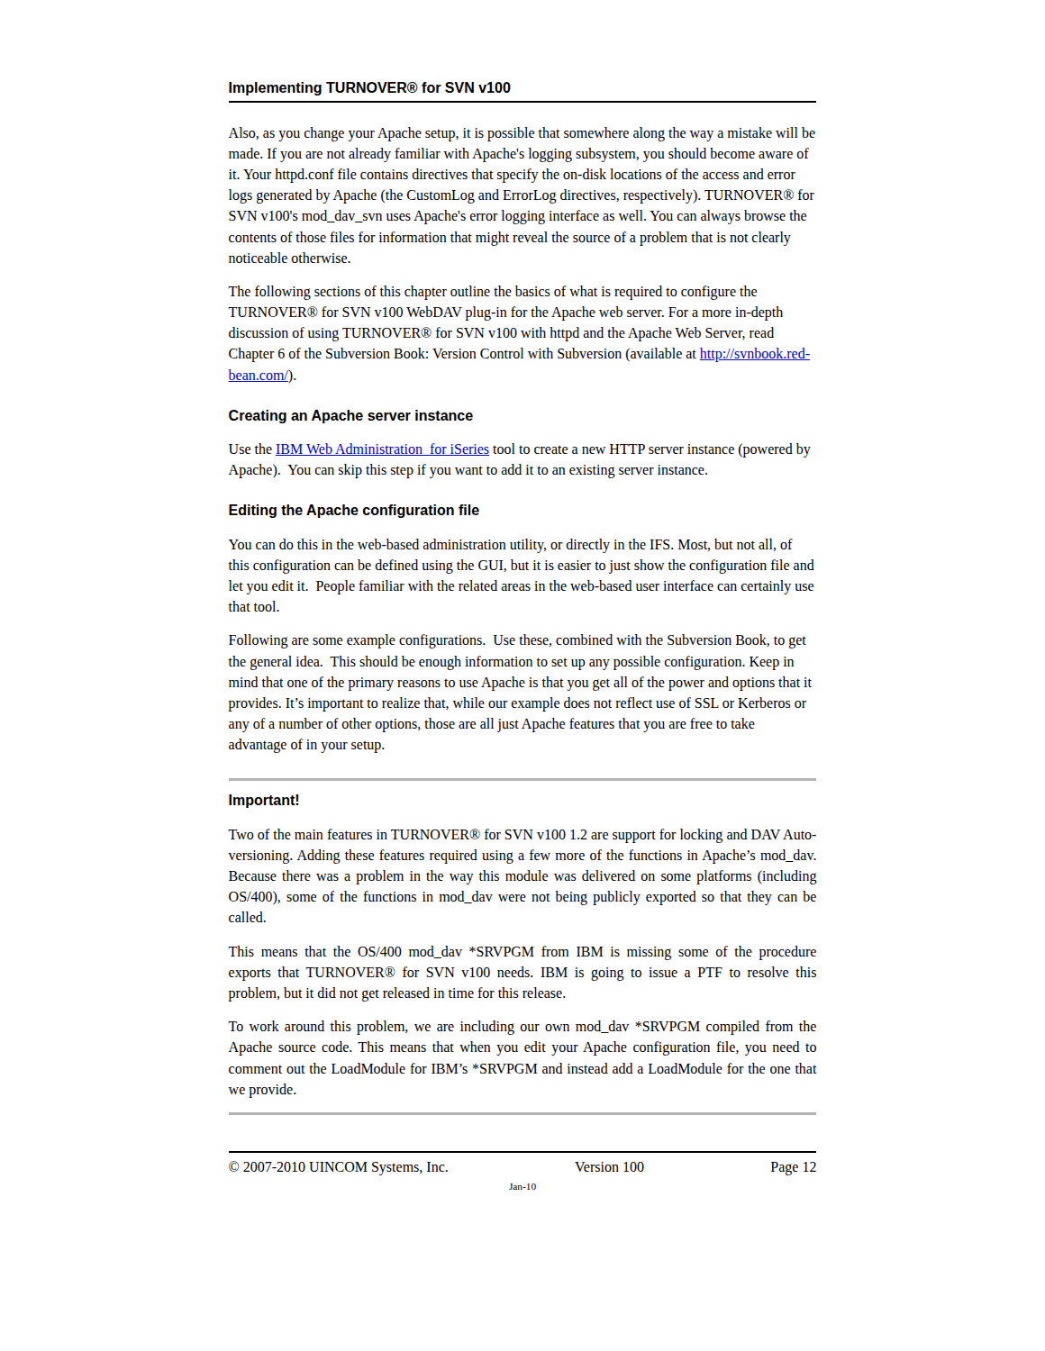Implementing TURNOVER® for SVN v100
Also, as you change your Apache setup, it is possible that somewhere along the way a mistake will be made. If you are not already familiar with Apache's logging subsystem, you should become aware of it. Your httpd.conf file contains directives that specify the on-disk locations of the access and error logs generated by Apache (the CustomLog and ErrorLog directives, respectively). TURNOVER® for SVN v100's mod_dav_svn uses Apache's error logging interface as well. You can always browse the contents of those files for information that might reveal the source of a problem that is not clearly noticeable otherwise.
The following sections of this chapter outline the basics of what is required to configure the TURNOVER® for SVN v100 WebDAV plug-in for the Apache web server. For a more in-depth discussion of using TURNOVER® for SVN v100 with httpd and the Apache Web Server, read Chapter 6 of the Subversion Book: Version Control with Subversion (available at http://svnbook.red-bean.com/).
Creating an Apache server instance
Use the IBM Web Administration for iSeries tool to create a new HTTP server instance (powered by Apache). You can skip this step if you want to add it to an existing server instance.
Editing the Apache configuration file
You can do this in the web-based administration utility, or directly in the IFS. Most, but not all, of this configuration can be defined using the GUI, but it is easier to just show the configuration file and let you edit it. People familiar with the related areas in the web-based user interface can certainly use that tool.
Following are some example configurations. Use these, combined with the Subversion Book, to get the general idea. This should be enough information to set up any possible configuration. Keep in mind that one of the primary reasons to use Apache is that you get all of the power and options that it provides. It’s important to realize that, while our example does not reflect use of SSL or Kerberos or any of a number of other options, those are all just Apache features that you are free to take advantage of in your setup.
Important!
Two of the main features in TURNOVER® for SVN v100 1.2 are support for locking and DAV Auto-versioning. Adding these features required using a few more of the functions in Apache’s mod_dav. Because there was a problem in the way this module was delivered on some platforms (including OS/400), some of the functions in mod_dav were not being publicly exported so that they can be called.
This means that the OS/400 mod_dav *SRVPGM from IBM is missing some of the procedure exports that TURNOVER® for SVN v100 needs. IBM is going to issue a PTF to resolve this problem, but it did not get released in time for this release.
To work around this problem, we are including our own mod_dav *SRVPGM compiled from the Apache source code. This means that when you edit your Apache configuration file, you need to comment out the LoadModule for IBM’s *SRVPGM and instead add a LoadModule for the one that we provide.
© 2007-2010 UINCOM Systems, Inc.
Version 100
Page 12
Jan-10